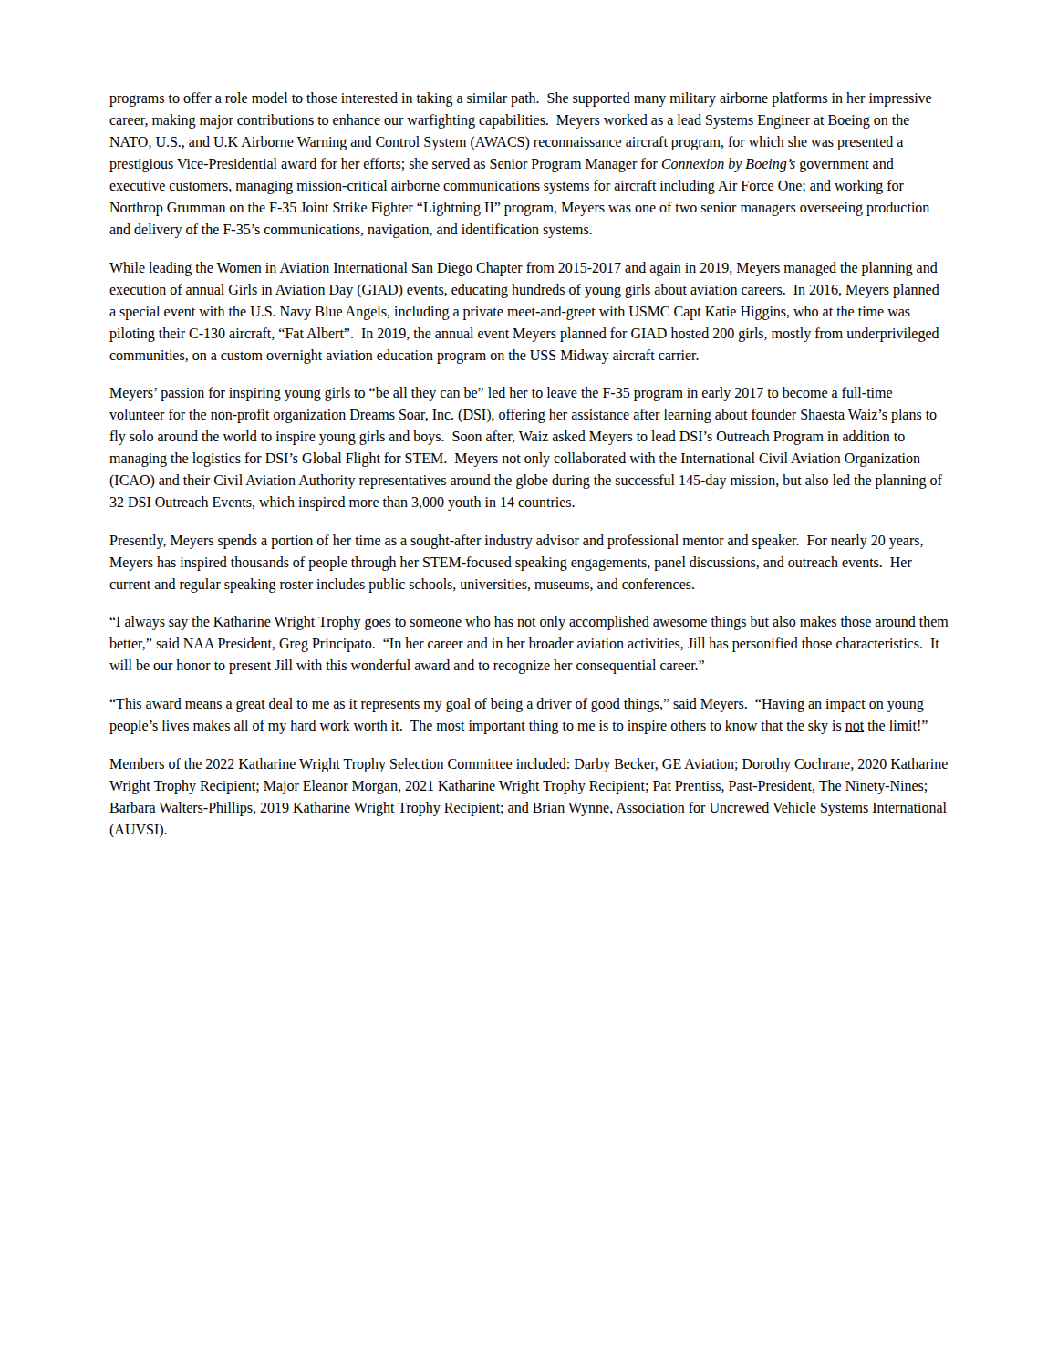programs to offer a role model to those interested in taking a similar path. She supported many military airborne platforms in her impressive career, making major contributions to enhance our warfighting capabilities. Meyers worked as a lead Systems Engineer at Boeing on the NATO, U.S., and U.K Airborne Warning and Control System (AWACS) reconnaissance aircraft program, for which she was presented a prestigious Vice-Presidential award for her efforts; she served as Senior Program Manager for Connexion by Boeing’s government and executive customers, managing mission-critical airborne communications systems for aircraft including Air Force One; and working for Northrop Grumman on the F-35 Joint Strike Fighter “Lightning II” program, Meyers was one of two senior managers overseeing production and delivery of the F-35’s communications, navigation, and identification systems.
While leading the Women in Aviation International San Diego Chapter from 2015-2017 and again in 2019, Meyers managed the planning and execution of annual Girls in Aviation Day (GIAD) events, educating hundreds of young girls about aviation careers. In 2016, Meyers planned a special event with the U.S. Navy Blue Angels, including a private meet-and-greet with USMC Capt Katie Higgins, who at the time was piloting their C-130 aircraft, “Fat Albert”. In 2019, the annual event Meyers planned for GIAD hosted 200 girls, mostly from underprivileged communities, on a custom overnight aviation education program on the USS Midway aircraft carrier.
Meyers’ passion for inspiring young girls to “be all they can be” led her to leave the F-35 program in early 2017 to become a full-time volunteer for the non-profit organization Dreams Soar, Inc. (DSI), offering her assistance after learning about founder Shaesta Waiz’s plans to fly solo around the world to inspire young girls and boys. Soon after, Waiz asked Meyers to lead DSI’s Outreach Program in addition to managing the logistics for DSI’s Global Flight for STEM. Meyers not only collaborated with the International Civil Aviation Organization (ICAO) and their Civil Aviation Authority representatives around the globe during the successful 145-day mission, but also led the planning of 32 DSI Outreach Events, which inspired more than 3,000 youth in 14 countries.
Presently, Meyers spends a portion of her time as a sought-after industry advisor and professional mentor and speaker. For nearly 20 years, Meyers has inspired thousands of people through her STEM-focused speaking engagements, panel discussions, and outreach events. Her current and regular speaking roster includes public schools, universities, museums, and conferences.
“I always say the Katharine Wright Trophy goes to someone who has not only accomplished awesome things but also makes those around them better,” said NAA President, Greg Principato. “In her career and in her broader aviation activities, Jill has personified those characteristics. It will be our honor to present Jill with this wonderful award and to recognize her consequential career.”
“This award means a great deal to me as it represents my goal of being a driver of good things,” said Meyers. “Having an impact on young people’s lives makes all of my hard work worth it. The most important thing to me is to inspire others to know that the sky is not the limit!”
Members of the 2022 Katharine Wright Trophy Selection Committee included: Darby Becker, GE Aviation; Dorothy Cochrane, 2020 Katharine Wright Trophy Recipient; Major Eleanor Morgan, 2021 Katharine Wright Trophy Recipient; Pat Prentiss, Past-President, The Ninety-Nines; Barbara Walters-Phillips, 2019 Katharine Wright Trophy Recipient; and Brian Wynne, Association for Uncrewed Vehicle Systems International (AUVSI).